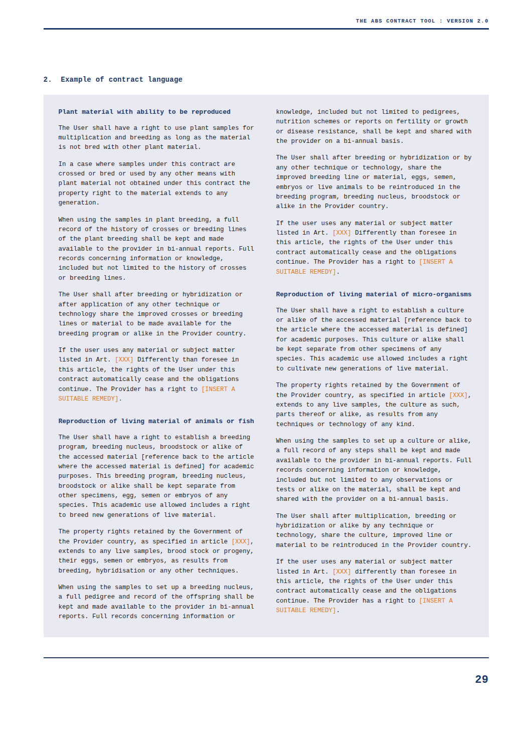THE ABS CONTRACT TOOL : VERSION 2.0
2. Example of contract language
Plant material with ability to be reproduced
The User shall have a right to use plant samples for multiplication and breeding as long as the material is not bred with other plant material.
In a case where samples under this contract are crossed or bred or used by any other means with plant material not obtained under this contract the property right to the material extends to any generation.
When using the samples in plant breeding, a full record of the history of crosses or breeding lines of the plant breeding shall be kept and made available to the provider in bi-annual reports. Full records concerning information or knowledge, included but not limited to the history of crosses or breeding lines.
The User shall after breeding or hybridization or after application of any other technique or technology share the improved crosses or breeding lines or material to be made available for the breeding program or alike in the Provider country.
If the user uses any material or subject matter listed in Art. [XXX] Differently than foresee in this article, the rights of the User under this contract automatically cease and the obligations continue. The Provider has a right to [INSERT A SUITABLE REMEDY].
Reproduction of living material of animals or fish
The User shall have a right to establish a breeding program, breeding nucleus, broodstock or alike of the accessed material [reference back to the article where the accessed material is defined] for academic purposes. This breeding program, breeding nucleus, broodstock or alike shall be kept separate from other specimens, egg, semen or embryos of any species. This academic use allowed includes a right to breed new generations of live material.
The property rights retained by the Government of the Provider country, as specified in article [XXX], extends to any live samples, brood stock or progeny, their eggs, semen or embryos, as results from breeding, hybridisation or any other techniques.
When using the samples to set up a breeding nucleus, a full pedigree and record of the offspring shall be kept and made available to the provider in bi-annual reports. Full records concerning information or knowledge, included but not limited to pedigrees, nutrition schemes or reports on fertility or growth or disease resistance, shall be kept and shared with the provider on a bi-annual basis.
The User shall after breeding or hybridization or by any other technique or technology, share the improved breeding line or material, eggs, semen, embryos or live animals to be reintroduced in the breeding program, breeding nucleus, broodstock or alike in the Provider country.
If the user uses any material or subject matter listed in Art. [XXX] Differently than foresee in this article, the rights of the User under this contract automatically cease and the obligations continue. The Provider has a right to [INSERT A SUITABLE REMEDY].
Reproduction of living material of micro-organisms
The User shall have a right to establish a culture or alike of the accessed material [reference back to the article where the accessed material is defined] for academic purposes. This culture or alike shall be kept separate from other specimens of any species. This academic use allowed includes a right to cultivate new generations of live material.
The property rights retained by the Government of the Provider country, as specified in article [XXX], extends to any live samples, the culture as such, parts thereof or alike, as results from any techniques or technology of any kind.
When using the samples to set up a culture or alike, a full record of any steps shall be kept and made available to the provider in bi-annual reports. Full records concerning information or knowledge, included but not limited to any observations or tests or alike on the material, shall be kept and shared with the provider on a bi-annual basis.
The User shall after multiplication, breeding or hybridization or alike by any technique or technology, share the culture, improved line or material to be reintroduced in the Provider country.
If the user uses any material or subject matter listed in Art. [XXX] differently than foresee in this article, the rights of the User under this contract automatically cease and the obligations continue. The Provider has a right to [INSERT A SUITABLE REMEDY].
29